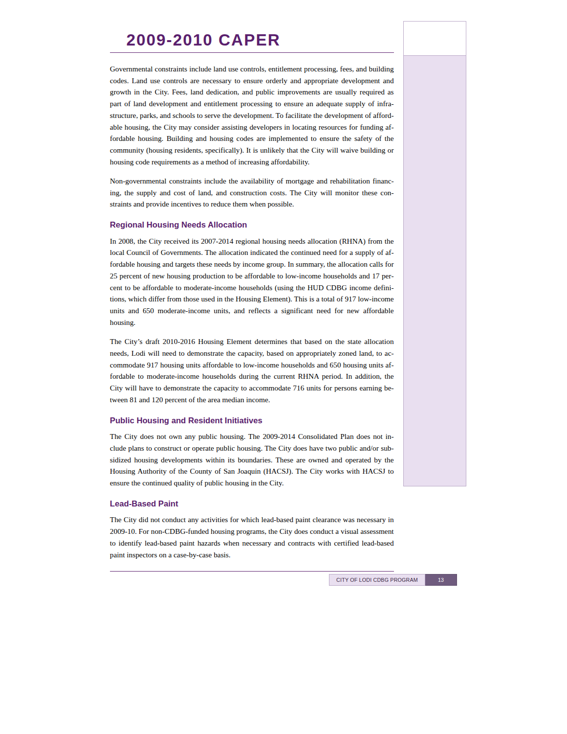2009-2010 CAPER
Governmental constraints include land use controls, entitlement processing, fees, and building codes. Land use controls are necessary to ensure orderly and appropriate development and growth in the City. Fees, land dedication, and public improvements are usually required as part of land development and entitlement processing to ensure an adequate supply of infrastructure, parks, and schools to serve the development. To facilitate the development of affordable housing, the City may consider assisting developers in locating resources for funding affordable housing. Building and housing codes are implemented to ensure the safety of the community (housing residents, specifically). It is unlikely that the City will waive building or housing code requirements as a method of increasing affordability.
Non-governmental constraints include the availability of mortgage and rehabilitation financing, the supply and cost of land, and construction costs. The City will monitor these constraints and provide incentives to reduce them when possible.
Regional Housing Needs Allocation
In 2008, the City received its 2007-2014 regional housing needs allocation (RHNA) from the local Council of Governments. The allocation indicated the continued need for a supply of affordable housing and targets these needs by income group. In summary, the allocation calls for 25 percent of new housing production to be affordable to low-income households and 17 percent to be affordable to moderate-income households (using the HUD CDBG income definitions, which differ from those used in the Housing Element). This is a total of 917 low-income units and 650 moderate-income units, and reflects a significant need for new affordable housing.
The City’s draft 2010-2016 Housing Element determines that based on the state allocation needs, Lodi will need to demonstrate the capacity, based on appropriately zoned land, to accommodate 917 housing units affordable to low-income households and 650 housing units affordable to moderate-income households during the current RHNA period. In addition, the City will have to demonstrate the capacity to accommodate 716 units for persons earning between 81 and 120 percent of the area median income.
Public Housing and Resident Initiatives
The City does not own any public housing. The 2009-2014 Consolidated Plan does not include plans to construct or operate public housing. The City does have two public and/or subsidized housing developments within its boundaries. These are owned and operated by the Housing Authority of the County of San Joaquin (HACSJ). The City works with HACSJ to ensure the continued quality of public housing in the City.
Lead-Based Paint
The City did not conduct any activities for which lead-based paint clearance was necessary in 2009-10. For non-CDBG-funded housing programs, the City does conduct a visual assessment to identify lead-based paint hazards when necessary and contracts with certified lead-based paint inspectors on a case-by-case basis.
CITY OF LODI CDBG PROGRAM
13